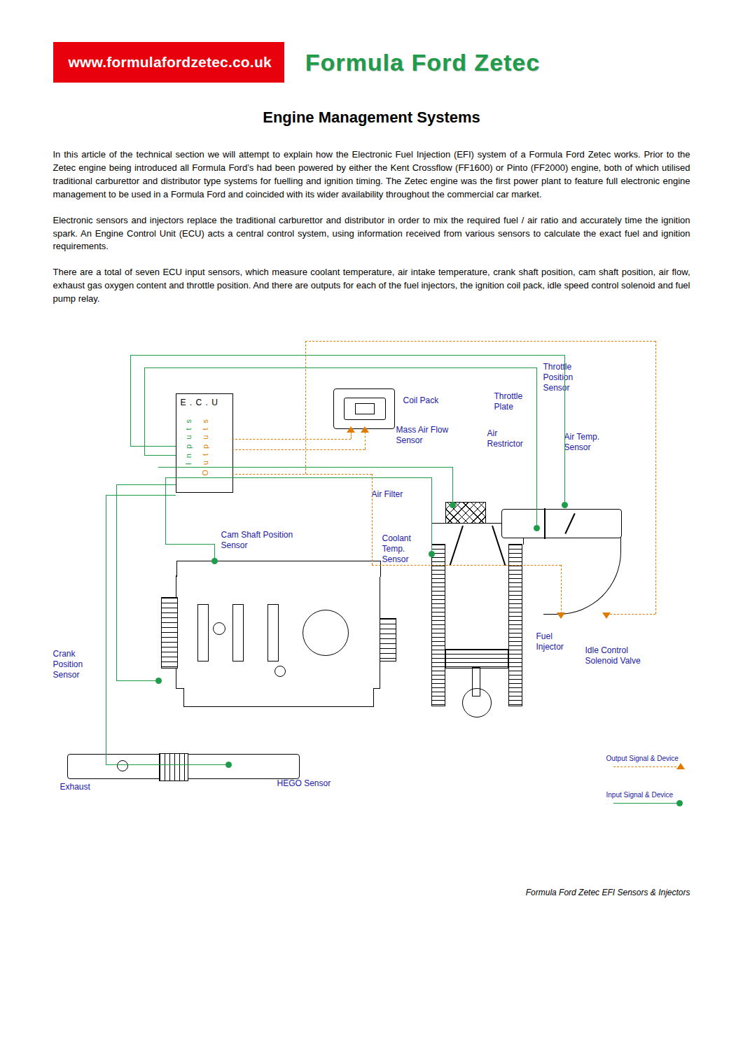www.formulafordzetec.co.uk
Formula Ford Zetec
Engine Management Systems
In this article of the technical section we will attempt to explain how the Electronic Fuel Injection (EFI) system of a Formula Ford Zetec works. Prior to the Zetec engine being introduced all Formula Ford’s had been powered by either the Kent Crossflow (FF1600) or Pinto (FF2000) engine, both of which utilised traditional carburettor and distributor type systems for fuelling and ignition timing. The Zetec engine was the first power plant to feature full electronic engine management to be used in a Formula Ford and coincided with its wider availability throughout the commercial car market.
Electronic sensors and injectors replace the traditional carburettor and distributor in order to mix the required fuel / air ratio and accurately time the ignition spark. An Engine Control Unit (ECU) acts a central control system, using information received from various sensors to calculate the exact fuel and ignition requirements.
There are a total of seven ECU input sensors, which measure coolant temperature, air intake temperature, crank shaft position, cam shaft position, air flow, exhaust gas oxygen content and throttle position. And there are outputs for each of the fuel injectors, the ignition coil pack, idle speed control solenoid and fuel pump relay.
E . C . U
I n p u t s
O u t p u t s
Coil Pack
Air Filter
Throttle
Position
Sensor
Throttle
Plate
Mass Air Flow
Sensor
Air
Restrictor
Air Temp.
Sensor
Cam Shaft Position
Sensor
Coolant
Temp.
Sensor
Crank
Position
Sensor
Fuel
Injector
Idle Control
Solenoid Valve
Exhaust
HEGO Sensor
Output Signal & Device
Input Signal & Device
Formula Ford Zetec EFI Sensors & Injectors